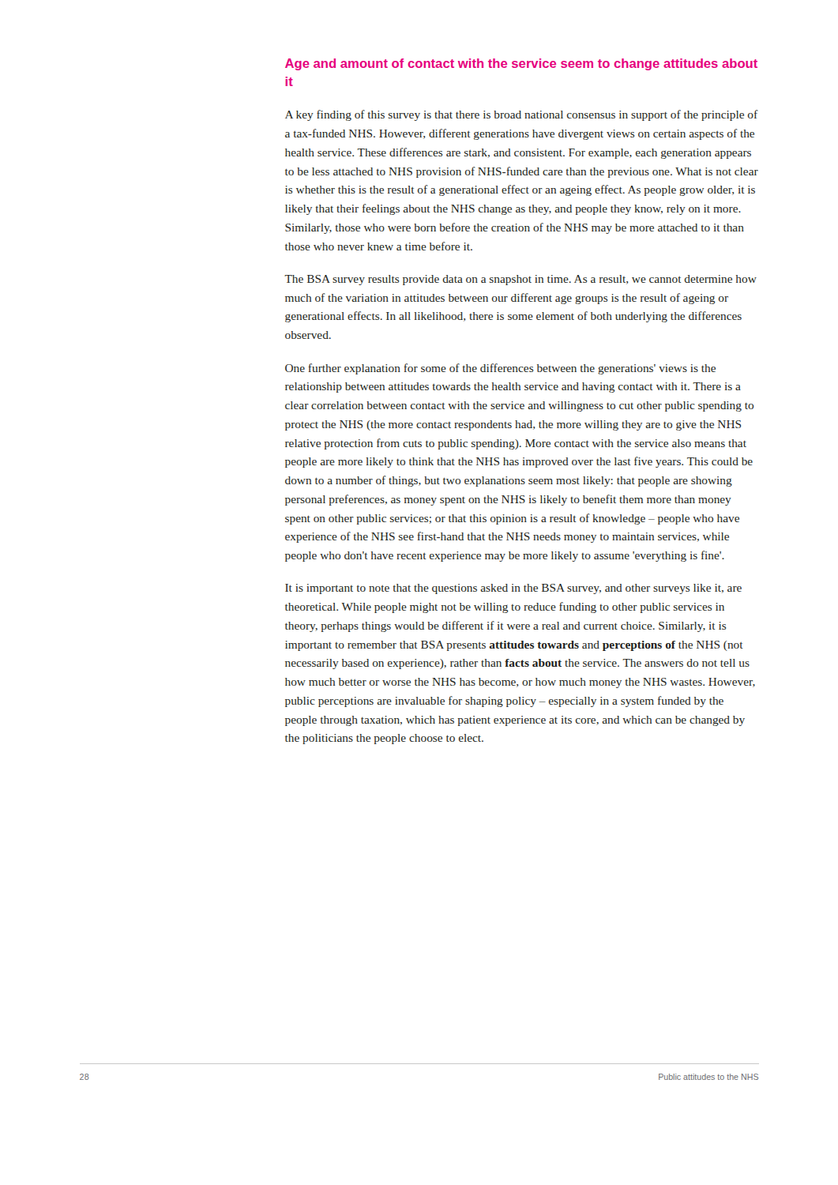Age and amount of contact with the service seem to change attitudes about it
A key finding of this survey is that there is broad national consensus in support of the principle of a tax-funded NHS. However, different generations have divergent views on certain aspects of the health service. These differences are stark, and consistent. For example, each generation appears to be less attached to NHS provision of NHS-funded care than the previous one. What is not clear is whether this is the result of a generational effect or an ageing effect. As people grow older, it is likely that their feelings about the NHS change as they, and people they know, rely on it more. Similarly, those who were born before the creation of the NHS may be more attached to it than those who never knew a time before it.
The BSA survey results provide data on a snapshot in time. As a result, we cannot determine how much of the variation in attitudes between our different age groups is the result of ageing or generational effects. In all likelihood, there is some element of both underlying the differences observed.
One further explanation for some of the differences between the generations' views is the relationship between attitudes towards the health service and having contact with it. There is a clear correlation between contact with the service and willingness to cut other public spending to protect the NHS (the more contact respondents had, the more willing they are to give the NHS relative protection from cuts to public spending). More contact with the service also means that people are more likely to think that the NHS has improved over the last five years. This could be down to a number of things, but two explanations seem most likely: that people are showing personal preferences, as money spent on the NHS is likely to benefit them more than money spent on other public services; or that this opinion is a result of knowledge – people who have experience of the NHS see first-hand that the NHS needs money to maintain services, while people who don't have recent experience may be more likely to assume 'everything is fine'.
It is important to note that the questions asked in the BSA survey, and other surveys like it, are theoretical. While people might not be willing to reduce funding to other public services in theory, perhaps things would be different if it were a real and current choice. Similarly, it is important to remember that BSA presents attitudes towards and perceptions of the NHS (not necessarily based on experience), rather than facts about the service. The answers do not tell us how much better or worse the NHS has become, or how much money the NHS wastes. However, public perceptions are invaluable for shaping policy – especially in a system funded by the people through taxation, which has patient experience at its core, and which can be changed by the politicians the people choose to elect.
28 Public attitudes to the NHS